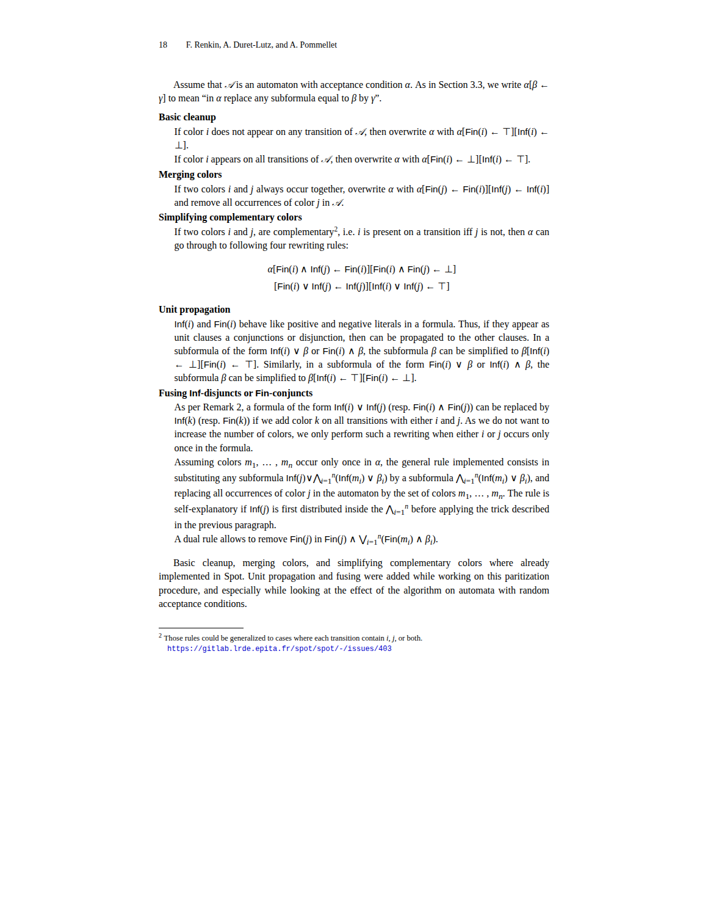18 F. Renkin, A. Duret-Lutz, and A. Pommellet
Assume that 𝒜 is an automaton with acceptance condition α. As in Section 3.3, we write α[β ← γ] to mean “in α replace any subformula equal to β by γ”.
Basic cleanup
If color i does not appear on any transition of 𝒜, then overwrite α with α[Fin(i) ← ⊤][Inf(i) ← ⊥].
If color i appears on all transitions of 𝒜, then overwrite α with α[Fin(i) ← ⊥][Inf(i) ← ⊤].
Merging colors
If two colors i and j always occur together, overwrite α with α[Fin(j) ← Fin(i)][Inf(j) ← Inf(i)] and remove all occurrences of color j in 𝒜.
Simplifying complementary colors
If two colors i and j, are complementary2, i.e. i is present on a transition iff j is not, then α can go through to following four rewriting rules:
α[Fin(i) ∧ Inf(j) ← Fin(i)][Fin(i) ∧ Fin(j) ← ⊥] [Fin(i) ∨ Inf(j) ← Inf(j)][Inf(i) ∨ Inf(j) ← ⊤]
Unit propagation
Inf(i) and Fin(i) behave like positive and negative literals in a formula. Thus, if they appear as unit clauses a conjunctions or disjunction, then can be propagated to the other clauses. In a subformula of the form Inf(i) ∨ β or Fin(i) ∧ β, the subformula β can be simplified to β[Inf(i) ← ⊥][Fin(i) ← ⊤]. Similarly, in a subformula of the form Fin(i) ∨ β or Inf(i) ∧ β, the subformula β can be simplified to β[Inf(i) ← ⊤][Fin(i) ← ⊥].
Fusing Inf-disjuncts or Fin-conjuncts
As per Remark 2, a formula of the form Inf(i) ∨ Inf(j) (resp. Fin(i) ∧ Fin(j)) can be replaced by Inf(k) (resp. Fin(k)) if we add color k on all transitions with either i and j. As we do not want to increase the number of colors, we only perform such a rewriting when either i or j occurs only once in the formula.
Assuming colors m1, … , mn occur only once in α, the general rule implemented consists in substituting any subformula Inf(j)∨⋀i=1n(Inf(mi) ∨ βi) by a subformula ⋀i=1n(Inf(mi) ∨ βi), and replacing all occurrences of color j in the automaton by the set of colors m1, … , mn. The rule is self-explanatory if Inf(j) is first distributed inside the ⋀i=1n before applying the trick described in the previous paragraph.
A dual rule allows to remove Fin(j) in Fin(j) ∧ ⋁i=1n(Fin(mi) ∧ βi).
Basic cleanup, merging colors, and simplifying complementary colors where already implemented in Spot. Unit propagation and fusing were added while working on this paritization procedure, and especially while looking at the effect of the algorithm on automata with random acceptance conditions.
2 Those rules could be generalized to cases where each transition contain i, j, or both.
https://gitlab.lrde.epita.fr/spot/spot/-/issues/403